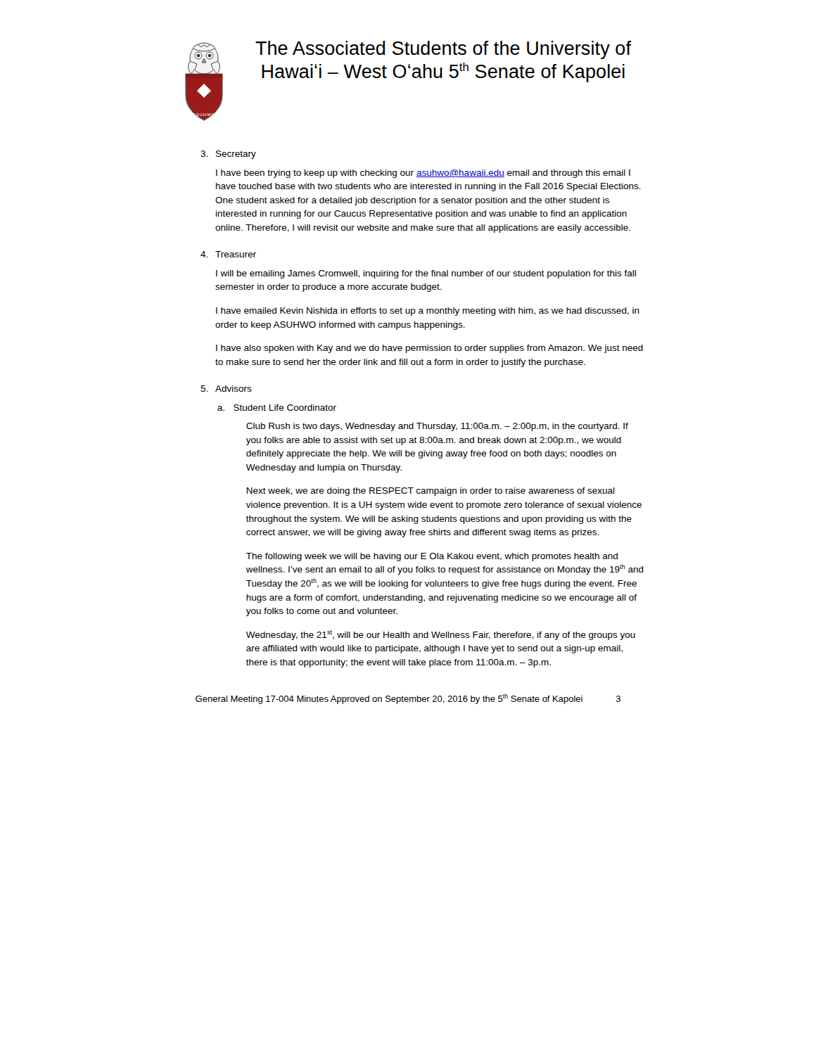ASUHWO
The Associated Students of the University of Hawaiʻi – West Oʻahu 5th Senate of Kapolei
3.
Secretary
I have been trying to keep up with checking our asuhwo@hawaii.edu email and through this email I have touched base with two students who are interested in running in the Fall 2016 Special Elections. One student asked for a detailed job description for a senator position and the other student is interested in running for our Caucus Representative position and was unable to find an application online. Therefore, I will revisit our website and make sure that all applications are easily accessible.
4.
Treasurer
I will be emailing James Cromwell, inquiring for the final number of our student population for this fall semester in order to produce a more accurate budget.
I have emailed Kevin Nishida in efforts to set up a monthly meeting with him, as we had discussed, in order to keep ASUHWO informed with campus happenings.
I have also spoken with Kay and we do have permission to order supplies from Amazon. We just need to make sure to send her the order link and fill out a form in order to justify the purchase.
5.
Advisors
a.
Student Life Coordinator
Club Rush is two days, Wednesday and Thursday, 11:00a.m. – 2:00p.m, in the courtyard. If you folks are able to assist with set up at 8:00a.m. and break down at 2:00p.m., we would definitely appreciate the help. We will be giving away free food on both days; noodles on Wednesday and lumpia on Thursday.
Next week, we are doing the RESPECT campaign in order to raise awareness of sexual violence prevention. It is a UH system wide event to promote zero tolerance of sexual violence throughout the system. We will be asking students questions and upon providing us with the correct answer, we will be giving away free shirts and different swag items as prizes.
The following week we will be having our E Ola Kakou event, which promotes health and wellness. I’ve sent an email to all of you folks to request for assistance on Monday the 19th and Tuesday the 20th, as we will be looking for volunteers to give free hugs during the event. Free hugs are a form of comfort, understanding, and rejuvenating medicine so we encourage all of you folks to come out and volunteer.
Wednesday, the 21st, will be our Health and Wellness Fair, therefore, if any of the groups you are affiliated with would like to participate, although I have yet to send out a sign-up email, there is that opportunity; the event will take place from 11:00a.m. – 3p.m.
General Meeting 17-004 Minutes Approved on September 20, 2016 by the 5th Senate of Kapolei 3